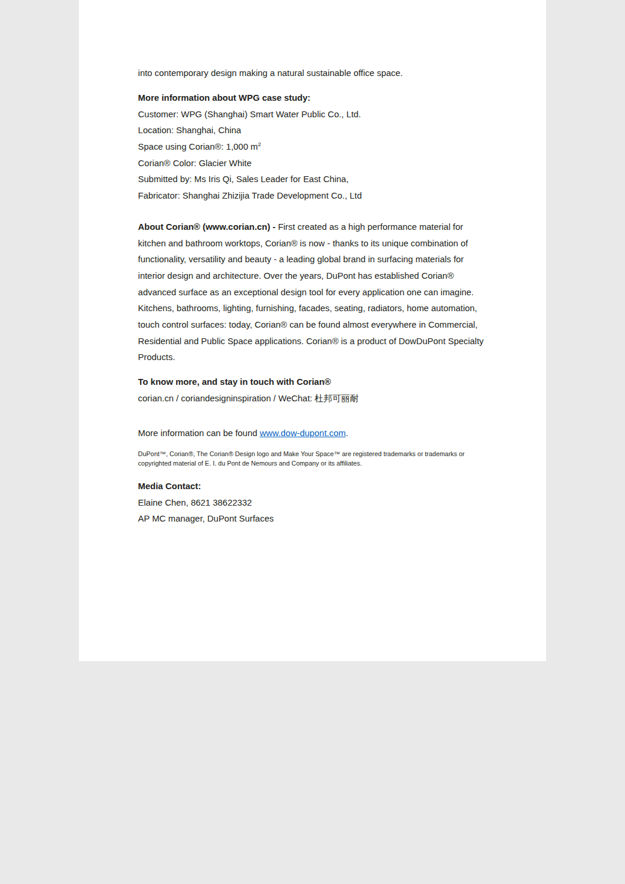into contemporary design making a natural sustainable office space.
More information about WPG case study:
Customer: WPG (Shanghai) Smart Water Public Co., Ltd.
Location: Shanghai, China
Space using Corian®: 1,000 m2
Corian® Color: Glacier White
Submitted by: Ms Iris Qi, Sales Leader for East China,
Fabricator: Shanghai Zhizijia Trade Development Co., Ltd
About Corian® (www.corian.cn) - First created as a high performance material for kitchen and bathroom worktops, Corian® is now - thanks to its unique combination of functionality, versatility and beauty - a leading global brand in surfacing materials for interior design and architecture. Over the years, DuPont has established Corian® advanced surface as an exceptional design tool for every application one can imagine. Kitchens, bathrooms, lighting, furnishing, facades, seating, radiators, home automation, touch control surfaces: today, Corian® can be found almost everywhere in Commercial, Residential and Public Space applications. Corian® is a product of DowDuPont Specialty Products.
To know more, and stay in touch with Corian®
corian.cn / coriandesigninspiration / WeChat: 杜邦可丽耐
More information can be found www.dow-dupont.com.
DuPont™, Corian®, The Corian® Design logo and Make Your Space™ are registered trademarks or trademarks or copyrighted material of E. I. du Pont de Nemours and Company or its affiliates.
Media Contact:
Elaine Chen, 8621 38622332
AP MC manager, DuPont Surfaces